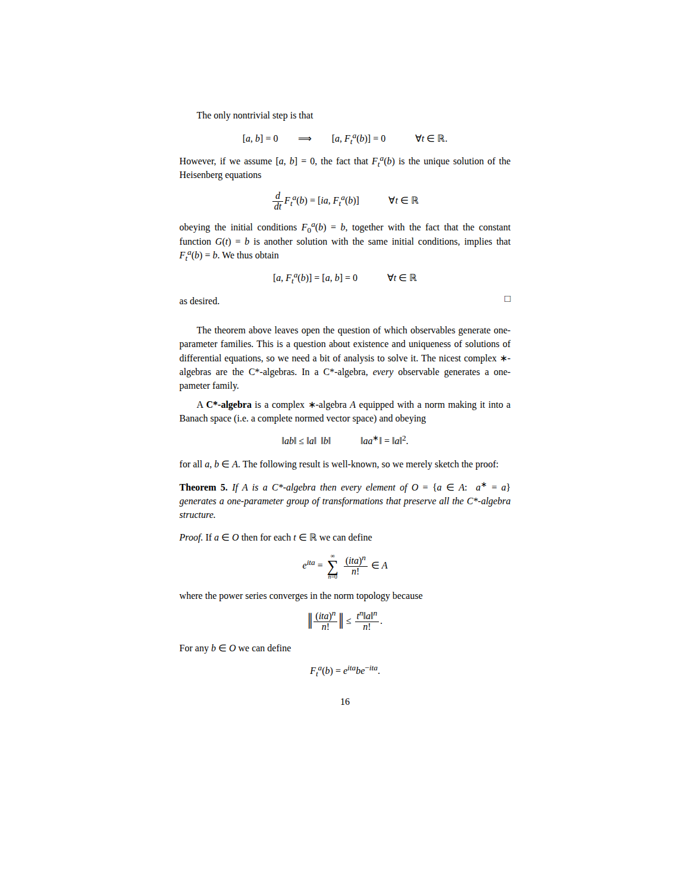The only nontrivial step is that
[a, b] = 0 ⟹ [a, Fta(b)] = 0 ∀t ∈ ℝ.
However, if we assume [a, b] = 0, the fact that Fta(b) is the unique solution of the Heisenberg equations
ddt Fta(b) = [ia, Fta(b)] ∀t ∈ ℝ
obeying the initial conditions F0a(b) = b, together with the fact that the constant function G(t) = b is another solution with the same initial conditions, implies that Fta(b) = b. We thus obtain
[a, Fta(b)] = [a, b] = 0 ∀t ∈ ℝ
as desired. □
The theorem above leaves open the question of which observables generate one-parameter families. This is a question about existence and uniqueness of solutions of differential equations, so we need a bit of analysis to solve it. The nicest complex ∗-algebras are the C*-algebras. In a C*-algebra, every observable generates a one-pameter family.
A C*-algebra is a complex ∗-algebra A equipped with a norm making it into a Banach space (i.e. a complete normed vector space) and obeying
‖ab‖ ≤ ‖a‖  ‖b‖ ‖aa∗‖ = ‖a‖2.
for all a, b ∈ A. The following result is well-known, so we merely sketch the proof:
Theorem 5. If A is a C*-algebra then every element of O = {a ∈ A: a∗ = a} generates a one-parameter group of transformations that preserve all the C*-algebra structure.
Proof. If a ∈ O then for each t ∈ ℝ we can define
eita = ∞ ∑ n=0 (ita)n n! ∈ A
where the power series converges in the norm topology because
‖(ita)n n!‖ ≤ tn‖a‖n n!.
For any b ∈ O we can define
Fta(b) = eitabe−ita.
16